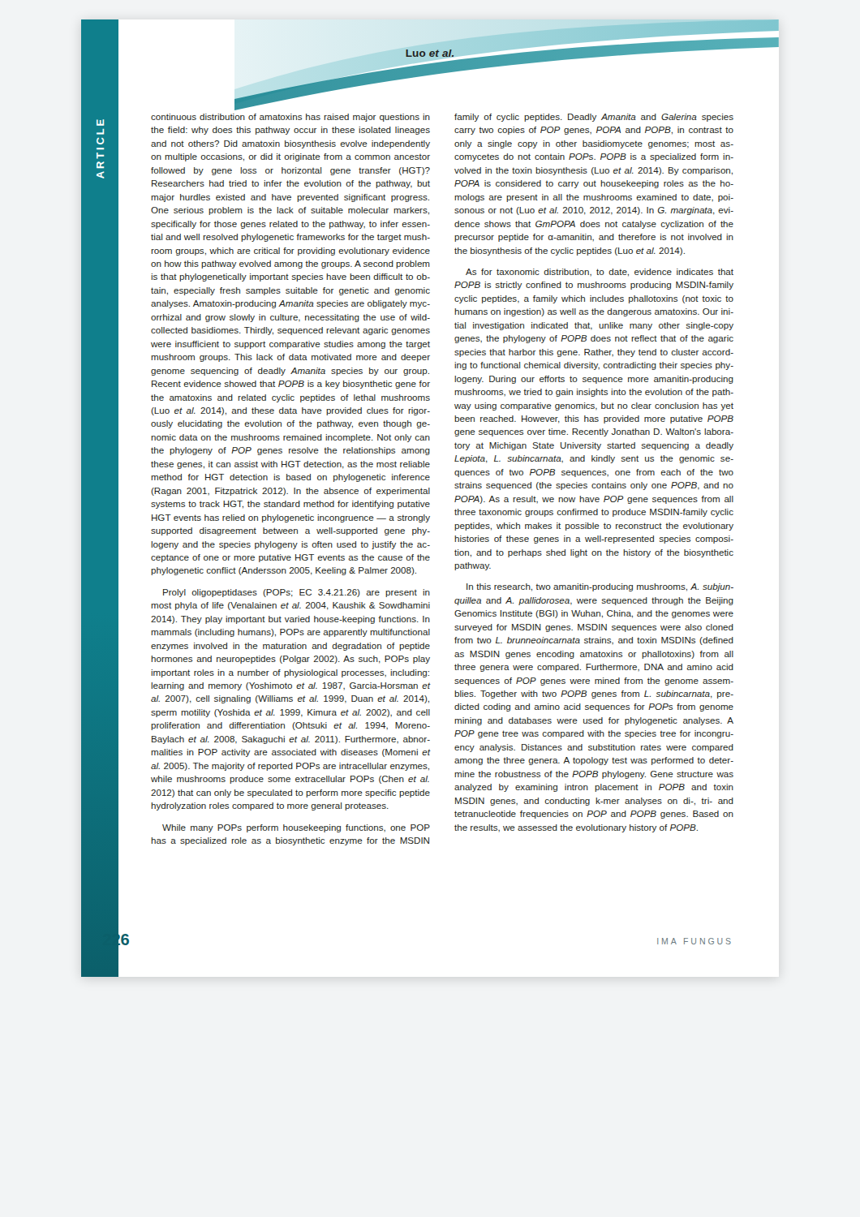Article
Luo et al.
continuous distribution of amatoxins has raised major questions in the field: why does this pathway occur in these isolated lineages and not others? Did amatoxin biosynthesis evolve independently on multiple occasions, or did it originate from a common ancestor followed by gene loss or horizontal gene transfer (HGT)? Researchers had tried to infer the evolution of the pathway, but major hurdles existed and have prevented significant progress. One serious problem is the lack of suitable molecular markers, specifically for those genes related to the pathway, to infer essential and well resolved phylogenetic frameworks for the target mushroom groups, which are critical for providing evolutionary evidence on how this pathway evolved among the groups. A second problem is that phylogenetically important species have been difficult to obtain, especially fresh samples suitable for genetic and genomic analyses. Amatoxin-producing Amanita species are obligately mycorrhizal and grow slowly in culture, necessitating the use of wild-collected basidiomes. Thirdly, sequenced relevant agaric genomes were insufficient to support comparative studies among the target mushroom groups. This lack of data motivated more and deeper genome sequencing of deadly Amanita species by our group. Recent evidence showed that POPB is a key biosynthetic gene for the amatoxins and related cyclic peptides of lethal mushrooms (Luo et al. 2014), and these data have provided clues for rigorously elucidating the evolution of the pathway, even though genomic data on the mushrooms remained incomplete. Not only can the phylogeny of POP genes resolve the relationships among these genes, it can assist with HGT detection, as the most reliable method for HGT detection is based on phylogenetic inference (Ragan 2001, Fitzpatrick 2012). In the absence of experimental systems to track HGT, the standard method for identifying putative HGT events has relied on phylogenetic incongruence — a strongly supported disagreement between a well-supported gene phylogeny and the species phylogeny is often used to justify the acceptance of one or more putative HGT events as the cause of the phylogenetic conflict (Andersson 2005, Keeling & Palmer 2008).
Prolyl oligopeptidases (POPs; EC 3.4.21.26) are present in most phyla of life (Venalainen et al. 2004, Kaushik & Sowdhamini 2014). They play important but varied house-keeping functions. In mammals (including humans), POPs are apparently multifunctional enzymes involved in the maturation and degradation of peptide hormones and neuropeptides (Polgar 2002). As such, POPs play important roles in a number of physiological processes, including: learning and memory (Yoshimoto et al. 1987, Garcia-Horsman et al. 2007), cell signaling (Williams et al. 1999, Duan et al. 2014), sperm motility (Yoshida et al. 1999, Kimura et al. 2002), and cell proliferation and differentiation (Ohtsuki et al. 1994, Moreno-Baylach et al. 2008, Sakaguchi et al. 2011). Furthermore, abnormalities in POP activity are associated with diseases (Momeni et al. 2005). The majority of reported POPs are intracellular enzymes, while mushrooms produce some extracellular POPs (Chen et al. 2012) that can only be speculated to perform more specific peptide hydrolyzation roles compared to more general proteases.
While many POPs perform housekeeping functions, one POP has a specialized role as a biosynthetic enzyme for the MSDIN family of cyclic peptides. Deadly Amanita and Galerina species carry two copies of POP genes, POPA and POPB, in contrast to only a single copy in other basidiomycete genomes; most ascomycetes do not contain POPs. POPB is a specialized form involved in the toxin biosynthesis (Luo et al. 2014). By comparison, POPA is considered to carry out housekeeping roles as the homologs are present in all the mushrooms examined to date, poisonous or not (Luo et al. 2010, 2012, 2014). In G. marginata, evidence shows that GmPOPA does not catalyse cyclization of the precursor peptide for α-amanitin, and therefore is not involved in the biosynthesis of the cyclic peptides (Luo et al. 2014).
As for taxonomic distribution, to date, evidence indicates that POPB is strictly confined to mushrooms producing MSDIN-family cyclic peptides, a family which includes phallotoxins (not toxic to humans on ingestion) as well as the dangerous amatoxins. Our initial investigation indicated that, unlike many other single-copy genes, the phylogeny of POPB does not reflect that of the agaric species that harbor this gene. Rather, they tend to cluster according to functional chemical diversity, contradicting their species phylogeny. During our efforts to sequence more amanitin-producing mushrooms, we tried to gain insights into the evolution of the pathway using comparative genomics, but no clear conclusion has yet been reached. However, this has provided more putative POPB gene sequences over time. Recently Jonathan D. Walton's laboratory at Michigan State University started sequencing a deadly Lepiota, L. subincarnata, and kindly sent us the genomic sequences of two POPB sequences, one from each of the two strains sequenced (the species contains only one POPB, and no POPA). As a result, we now have POP gene sequences from all three taxonomic groups confirmed to produce MSDIN-family cyclic peptides, which makes it possible to reconstruct the evolutionary histories of these genes in a well-represented species composition, and to perhaps shed light on the history of the biosynthetic pathway.
In this research, two amanitin-producing mushrooms, A. subjunquillea and A. pallidorosea, were sequenced through the Beijing Genomics Institute (BGI) in Wuhan, China, and the genomes were surveyed for MSDIN genes. MSDIN sequences were also cloned from two L. brunneoincarnata strains, and toxin MSDINs (defined as MSDIN genes encoding amatoxins or phallotoxins) from all three genera were compared. Furthermore, DNA and amino acid sequences of POP genes were mined from the genome assemblies. Together with two POPB genes from L. subincarnata, predicted coding and amino acid sequences for POPs from genome mining and databases were used for phylogenetic analyses. A POP gene tree was compared with the species tree for incongruency analysis. Distances and substitution rates were compared among the three genera. A topology test was performed to determine the robustness of the POPB phylogeny. Gene structure was analyzed by examining intron placement in POPB and toxin MSDIN genes, and conducting k-mer analyses on di-, tri- and tetranucleotide frequencies on POP and POPB genes. Based on the results, we assessed the evolutionary history of POPB.
226
IMA Fungus